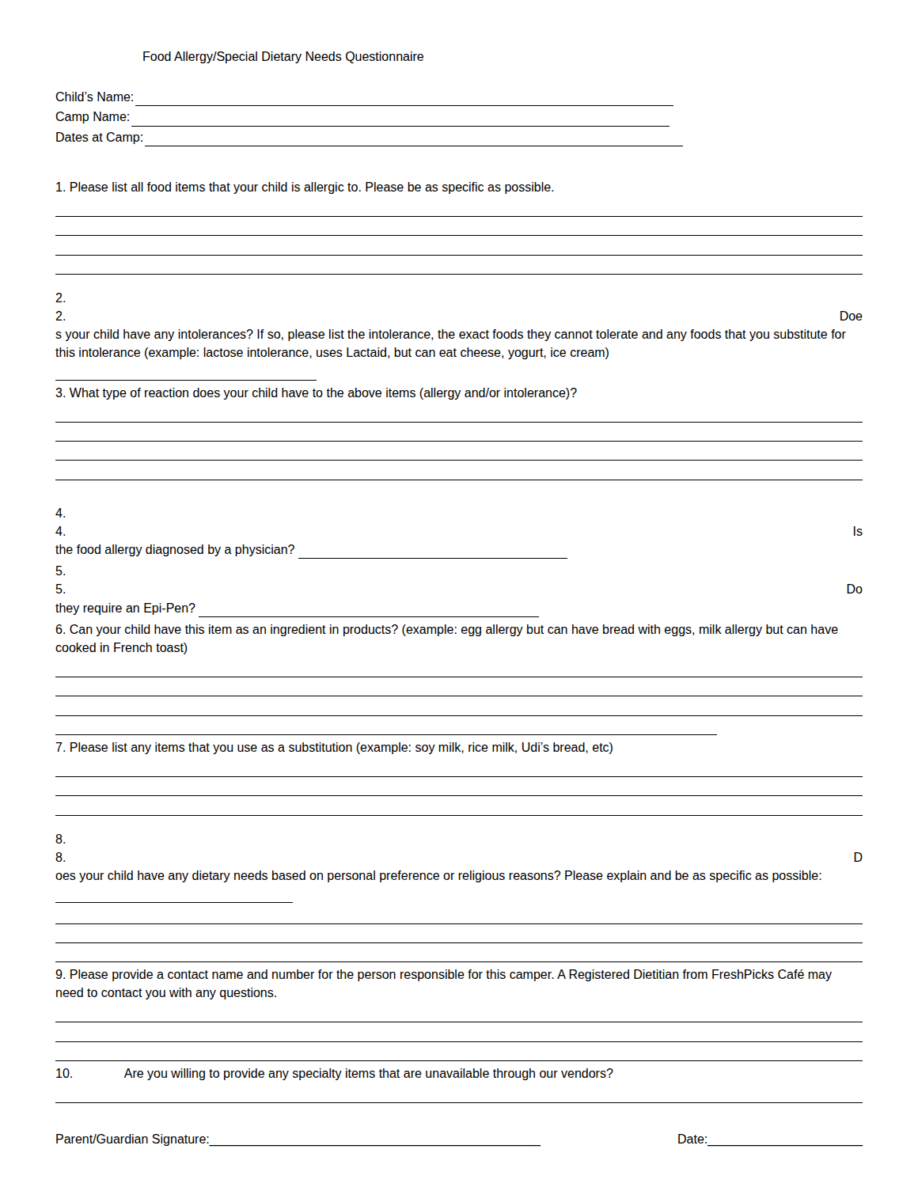Food Allergy/Special Dietary Needs Questionnaire
Child’s Name:
Camp Name:
Dates at Camp:
Please list all food items that your child is allergic to. Please be as specific as possible.
2. Doe
s your child have any intolerances? If so, please list the intolerance, the exact foods they cannot tolerate and any foods that you substitute for this intolerance (example: lactose intolerance, uses Lactaid, but can eat cheese, yogurt, ice cream)
What type of reaction does your child have to the above items (allergy and/or intolerance)?
4. Is
the food allergy diagnosed by a physician?
5. Do
they require an Epi-Pen?
Can your child have this item as an ingredient in products? (example: egg allergy but can have bread with eggs, milk allergy but can have cooked in French toast)
Please list any items that you use as a substitution (example: soy milk, rice milk, Udi’s bread, etc)
8. D
oes your child have any dietary needs based on personal preference or religious reasons? Please explain and be as specific as possible:
Please provide a contact name and number for the person responsible for this camper. A Registered Dietitian from FreshPicks Café may need to contact you with any questions.
Are you willing to provide any specialty items that are unavailable through our vendors?
Parent/Guardian Signature:_______________________________________________ Date:______________________